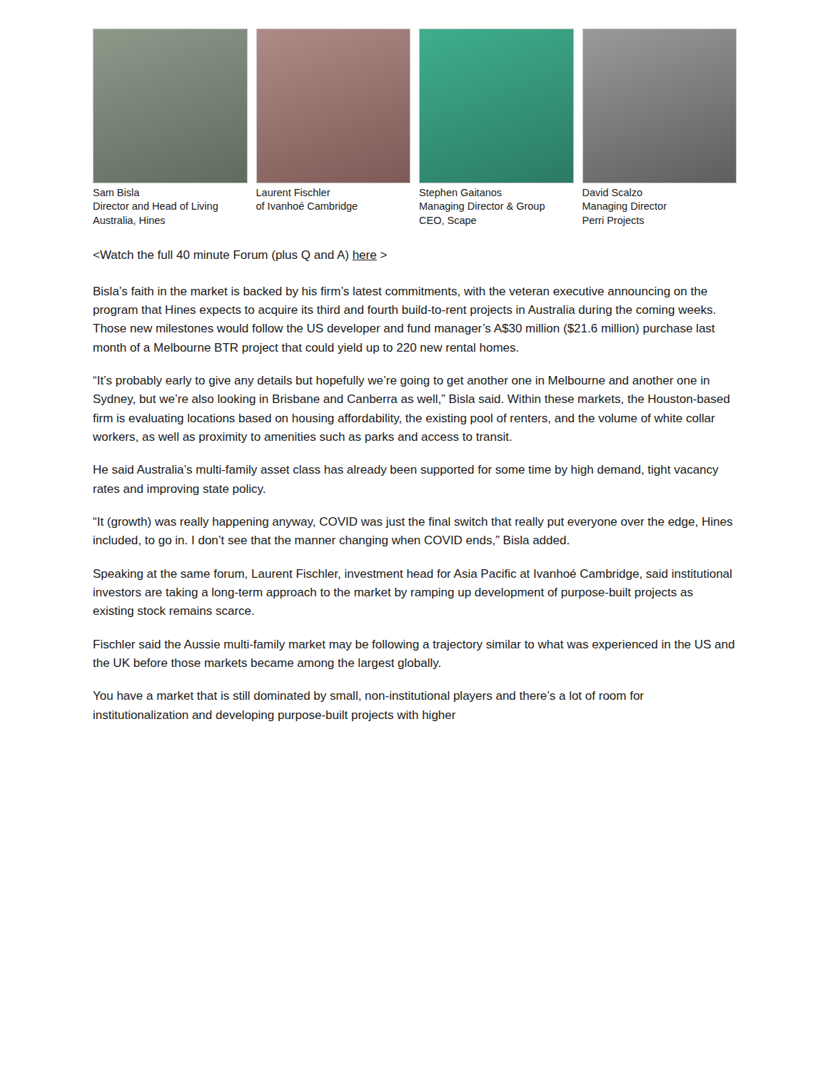Sam Bisla Director and Head of Living
Australia, Hines
Laurent Fischler of Ivanhoé Cambridge
Stephen Gaitanos Managing Director & Group CEO, Scape
David Scalzo Managing Director
Perri Projects
<Watch the full 40 minute Forum (plus Q and A) here >
Bisla’s faith in the market is backed by his firm’s latest commitments, with the veteran executive announcing on the program that Hines expects to acquire its third and fourth build-to-rent projects in Australia during the coming weeks. Those new milestones would follow the US developer and fund manager’s A$30 million ($21.6 million) purchase last month of a Melbourne BTR project that could yield up to 220 new rental homes.
“It’s probably early to give any details but hopefully we’re going to get another one in Melbourne and another one in Sydney, but we’re also looking in Brisbane and Canberra as well,” Bisla said. Within these markets, the Houston-based firm is evaluating locations based on housing affordability, the existing pool of renters, and the volume of white collar workers, as well as proximity to amenities such as parks and access to transit.
He said Australia’s multi-family asset class has already been supported for some time by high demand, tight vacancy rates and improving state policy.
“It (growth) was really happening anyway, COVID was just the final switch that really put everyone over the edge, Hines included, to go in. I don’t see that the manner changing when COVID ends,” Bisla added.
Speaking at the same forum, Laurent Fischler, investment head for Asia Pacific at Ivanhoé Cambridge, said institutional investors are taking a long-term approach to the market by ramping up development of purpose-built projects as existing stock remains scarce.
Fischler said the Aussie multi-family market may be following a trajectory similar to what was experienced in the US and the UK before those markets became among the largest globally.
You have a market that is still dominated by small, non-institutional players and there’s a lot of room for institutionalization and developing purpose-built projects with higher